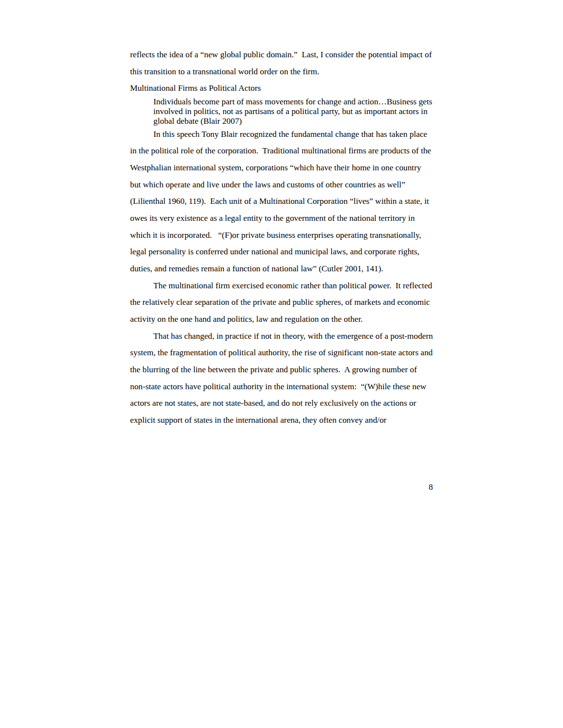reflects the idea of a “new global public domain.” Last, I consider the potential impact of this transition to a transnational world order on the firm.
Multinational Firms as Political Actors
Individuals become part of mass movements for change and action…Business gets involved in politics, not as partisans of a political party, but as important actors in global debate (Blair 2007)
In this speech Tony Blair recognized the fundamental change that has taken place in the political role of the corporation. Traditional multinational firms are products of the Westphalian international system, corporations “which have their home in one country but which operate and live under the laws and customs of other countries as well” (Lilienthal 1960, 119). Each unit of a Multinational Corporation “lives” within a state, it owes its very existence as a legal entity to the government of the national territory in which it is incorporated. “(F)or private business enterprises operating transnationally, legal personality is conferred under national and municipal laws, and corporate rights, duties, and remedies remain a function of national law” (Cutler 2001, 141).
The multinational firm exercised economic rather than political power. It reflected the relatively clear separation of the private and public spheres, of markets and economic activity on the one hand and politics, law and regulation on the other.
That has changed, in practice if not in theory, with the emergence of a post-modern system, the fragmentation of political authority, the rise of significant non-state actors and the blurring of the line between the private and public spheres. A growing number of non-state actors have political authority in the international system: “(W)hile these new actors are not states, are not state-based, and do not rely exclusively on the actions or explicit support of states in the international arena, they often convey and/or
8